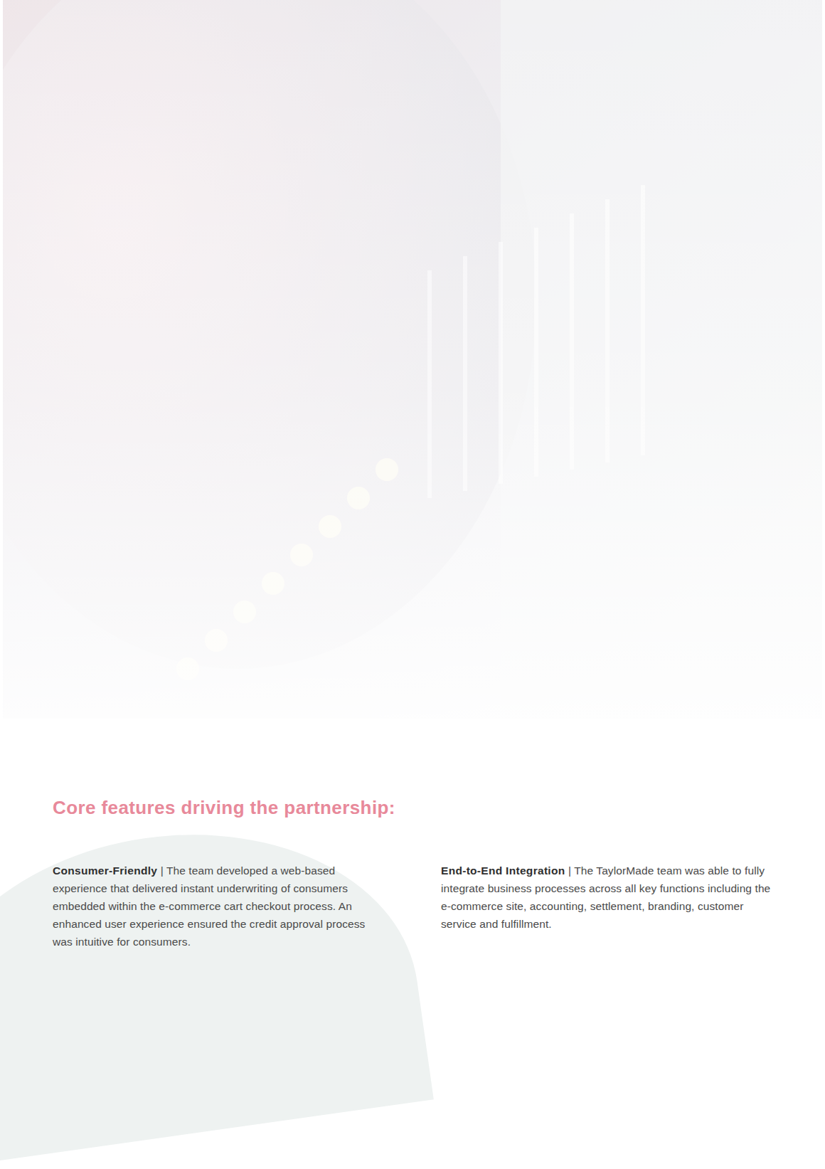Core features driving the partnership:
Consumer-Friendly | The team developed a web-based experience that delivered instant underwriting of consumers embedded within the e-commerce cart checkout process. An enhanced user experience ensured the credit approval process was intuitive for consumers.
End-to-End Integration | The TaylorMade team was able to fully integrate business processes across all key functions including the e-commerce site, accounting, settlement, branding, customer service and fulfillment.